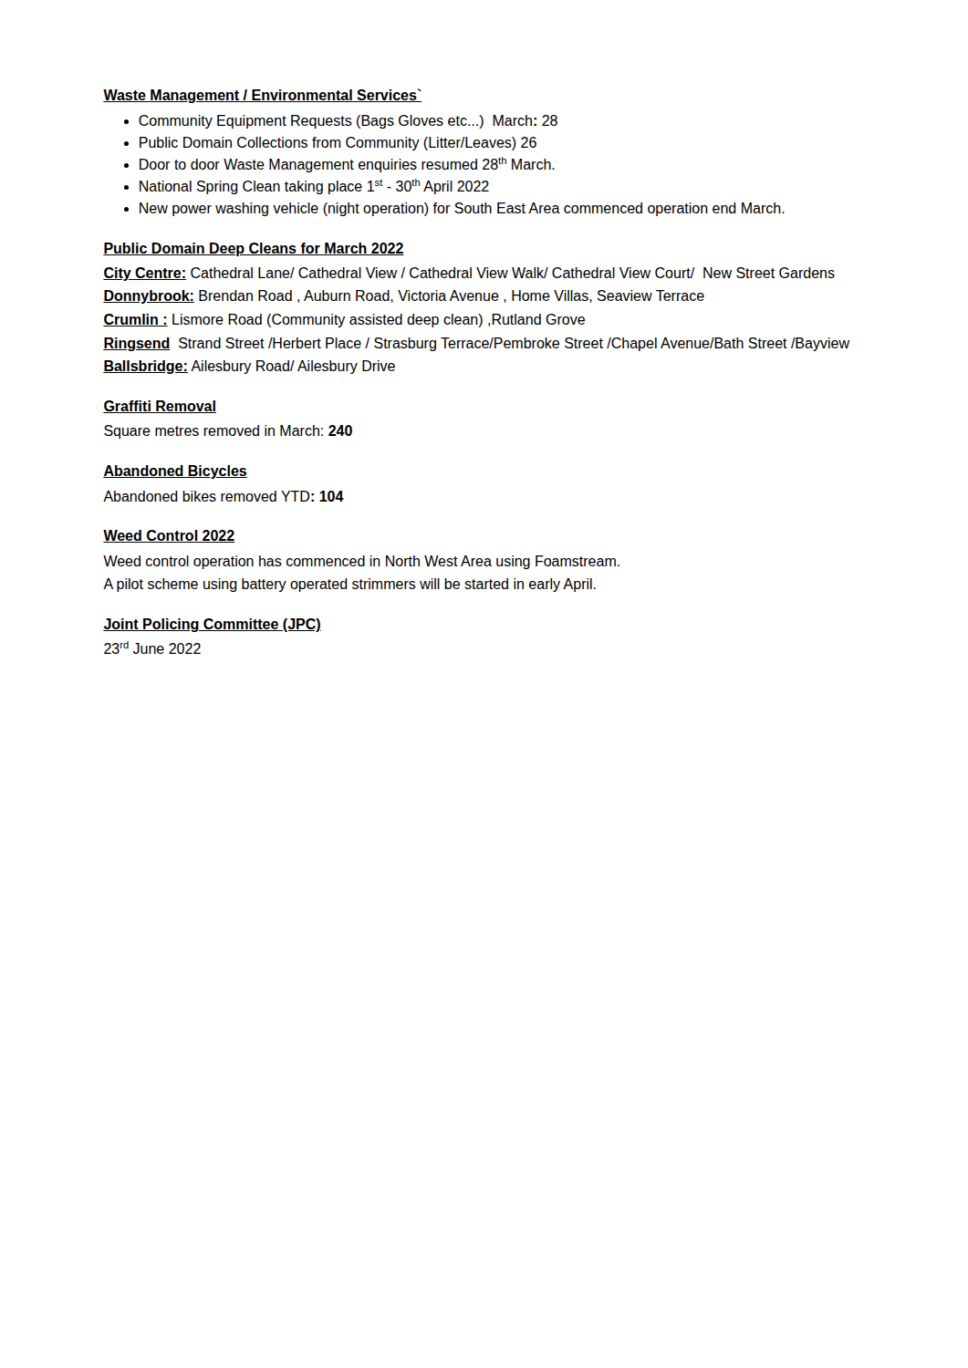Waste Management / Environmental Services`
Community Equipment Requests (Bags Gloves etc...) March: 28
Public Domain Collections from Community (Litter/Leaves) 26
Door to door Waste Management enquiries resumed 28th March.
National Spring Clean taking place 1st - 30th April 2022
New power washing vehicle (night operation) for South East Area commenced operation end March.
Public Domain Deep Cleans for March 2022
City Centre: Cathedral Lane/ Cathedral View / Cathedral View Walk/ Cathedral View Court/ New Street Gardens
Donnybrook: Brendan Road , Auburn Road, Victoria Avenue , Home Villas, Seaview Terrace
Crumlin : Lismore Road (Community assisted deep clean) ,Rutland Grove
Ringsend Strand Street /Herbert Place / Strasburg Terrace/Pembroke Street /Chapel Avenue/Bath Street /Bayview
Ballsbridge: Ailesbury Road/ Ailesbury Drive
Graffiti Removal
Square metres removed in March: 240
Abandoned Bicycles
Abandoned bikes removed YTD: 104
Weed Control 2022
Weed control operation has commenced in North West Area using Foamstream.
A pilot scheme using battery operated strimmers will be started in early April.
Joint Policing Committee (JPC)
23rd June 2022